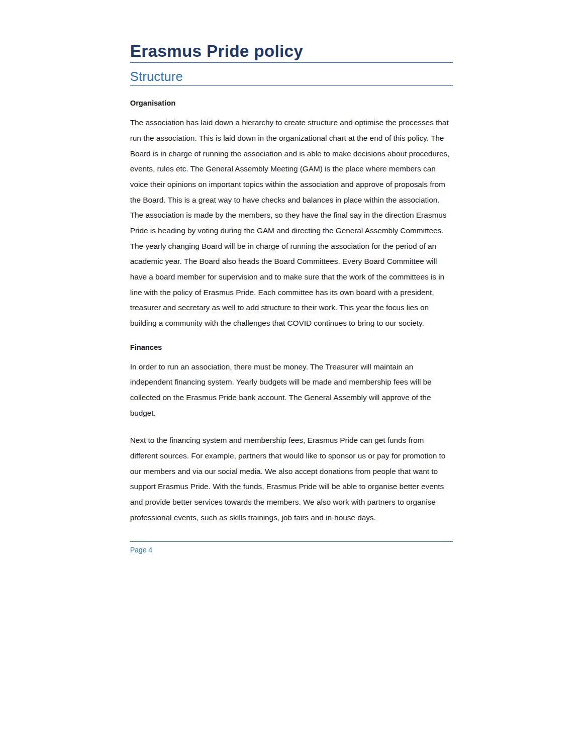Erasmus Pride policy
Structure
Organisation
The association has laid down a hierarchy to create structure and optimise the processes that run the association. This is laid down in the organizational chart at the end of this policy. The Board is in charge of running the association and is able to make decisions about procedures, events, rules etc. The General Assembly Meeting (GAM) is the place where members can voice their opinions on important topics within the association and approve of proposals from the Board. This is a great way to have checks and balances in place within the association. The association is made by the members, so they have the final say in the direction Erasmus Pride is heading by voting during the GAM and directing the General Assembly Committees. The yearly changing Board will be in charge of running the association for the period of an academic year. The Board also heads the Board Committees. Every Board Committee will have a board member for supervision and to make sure that the work of the committees is in line with the policy of Erasmus Pride. Each committee has its own board with a president, treasurer and secretary as well to add structure to their work. This year the focus lies on building a community with the challenges that COVID continues to bring to our society.
Finances
In order to run an association, there must be money. The Treasurer will maintain an independent financing system. Yearly budgets will be made and membership fees will be collected on the Erasmus Pride bank account. The General Assembly will approve of the budget.
Next to the financing system and membership fees, Erasmus Pride can get funds from different sources. For example, partners that would like to sponsor us or pay for promotion to our members and via our social media. We also accept donations from people that want to support Erasmus Pride. With the funds, Erasmus Pride will be able to organise better events and provide better services towards the members. We also work with partners to organise professional events, such as skills trainings, job fairs and in-house days.
Page 4